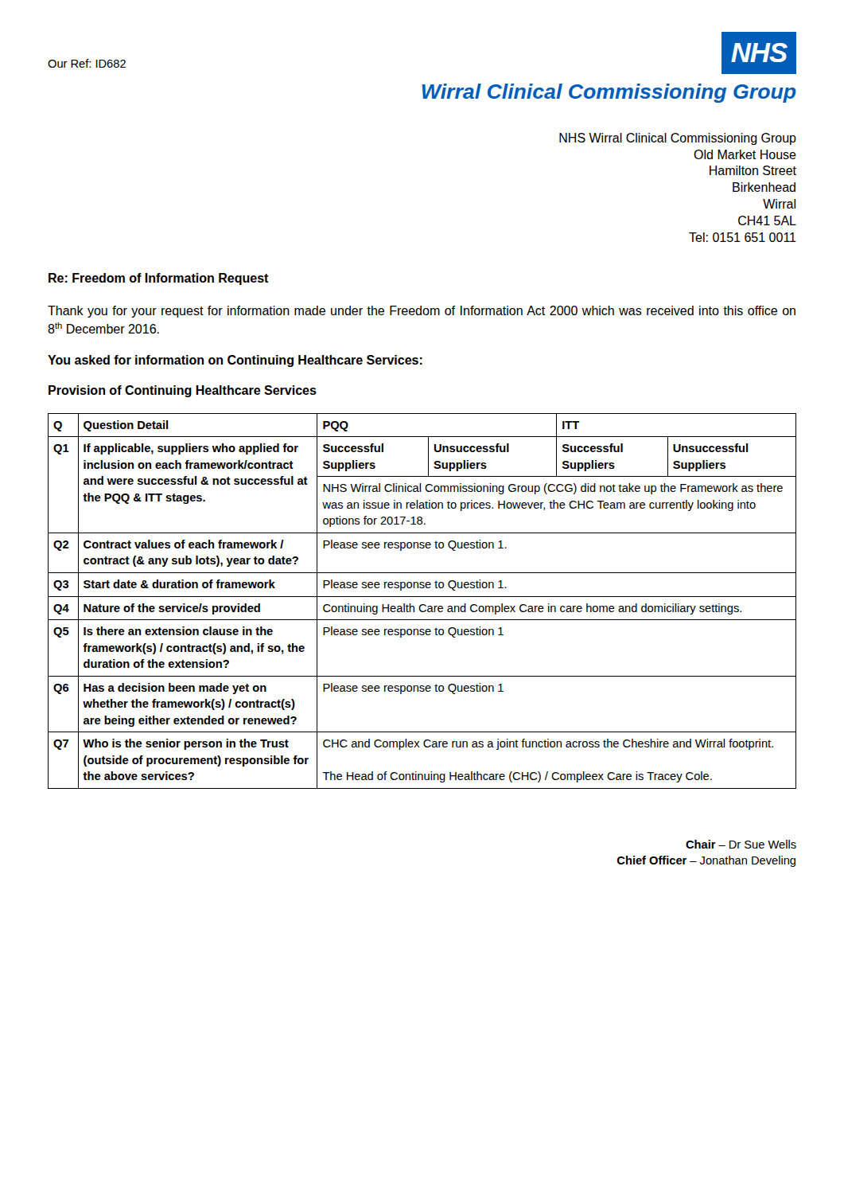Our Ref: ID682
NHS
Wirral Clinical Commissioning Group
NHS Wirral Clinical Commissioning Group
Old Market House
Hamilton Street
Birkenhead
Wirral
CH41 5AL
Tel: 0151 651 0011
Re: Freedom of Information Request
Thank you for your request for information made under the Freedom of Information Act 2000 which was received into this office on 8th December 2016.
You asked for information on Continuing Healthcare Services:
Provision of Continuing Healthcare Services
| Q | Question Detail | PQQ | ITT |
| --- | --- | --- | --- |
| Q1 | If applicable, suppliers who applied for inclusion on each framework/contract and were successful & not successful at the PQQ & ITT stages. | Successful Suppliers | Unsuccessful Suppliers | Successful Suppliers | Unsuccessful Suppliers |
| NHS Wirral Clinical Commissioning Group (CCG) did not take up the Framework as there was an issue in relation to prices. However, the CHC Team are currently looking into options for 2017-18. |
| Q2 | Contract values of each framework / contract (& any sub lots), year to date? | Please see response to Question 1. |
| Q3 | Start date & duration of framework | Please see response to Question 1. |
| Q4 | Nature of the service/s provided | Continuing Health Care and Complex Care in care home and domiciliary settings. |
| Q5 | Is there an extension clause in the framework(s) / contract(s) and, if so, the duration of the extension? | Please see response to Question 1 |
| Q6 | Has a decision been made yet on whether the framework(s) / contract(s) are being either extended or renewed? | Please see response to Question 1 |
| Q7 | Who is the senior person in the Trust (outside of procurement) responsible for the above services? | CHC and Complex Care run as a joint function across the Cheshire and Wirral footprint. The Head of Continuing Healthcare (CHC) / Compleex Care is Tracey Cole. |
Chair – Dr Sue Wells
Chief Officer – Jonathan Develing